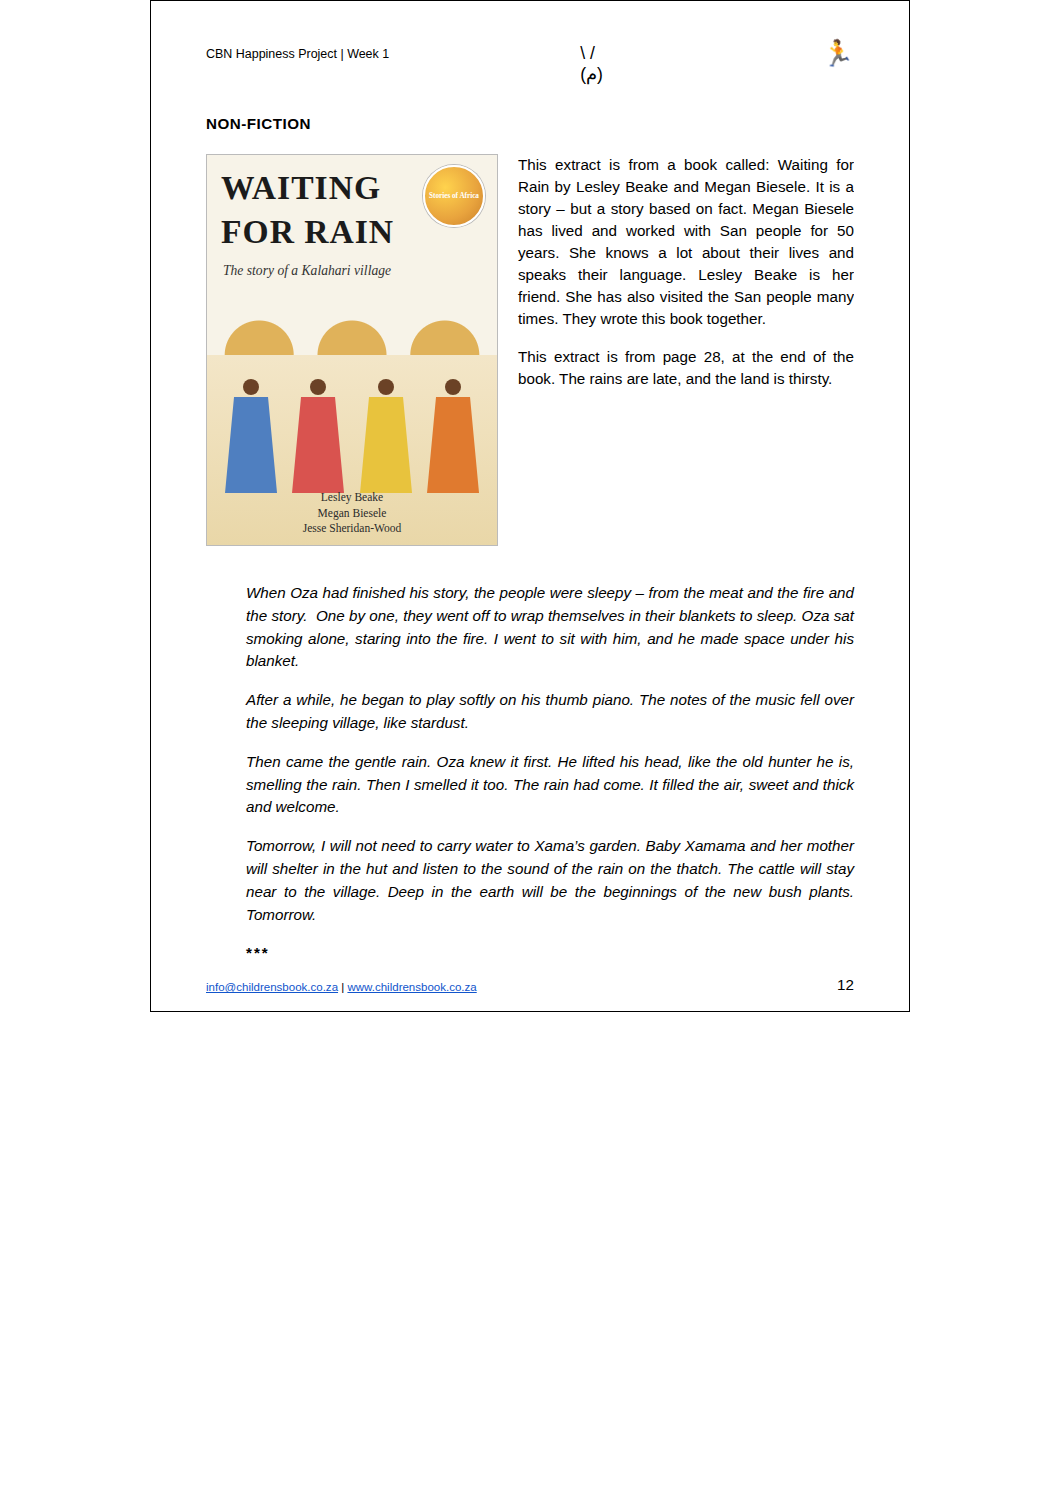CBN Happiness Project | Week 1
\ /
(م)
🏃
NON-FICTION
WAITING FOR RAIN Stories of Africa The story of a Kalahari village Lesley Beake
Megan Biesele
Jesse Sheridan-Wood
This extract is from a book called: Waiting for Rain by Lesley Beake and Megan Biesele. It is a story – but a story based on fact. Megan Biesele has lived and worked with San people for 50 years. She knows a lot about their lives and speaks their language. Lesley Beake is her friend. She has also visited the San people many times. They wrote this book together.
This extract is from page 28, at the end of the book. The rains are late, and the land is thirsty.
When Oza had finished his story, the people were sleepy – from the meat and the fire and the story. One by one, they went off to wrap themselves in their blankets to sleep. Oza sat smoking alone, staring into the fire. I went to sit with him, and he made space under his blanket.
After a while, he began to play softly on his thumb piano. The notes of the music fell over the sleeping village, like stardust.
Then came the gentle rain. Oza knew it first. He lifted his head, like the old hunter he is, smelling the rain. Then I smelled it too. The rain had come. It filled the air, sweet and thick and welcome.
Tomorrow, I will not need to carry water to Xama’s garden. Baby Xamama and her mother will shelter in the hut and listen to the sound of the rain on the thatch. The cattle will stay near to the village. Deep in the earth will be the beginnings of the new bush plants. Tomorrow.
***
info@childrensbook.co.za | www.childrensbook.co.za
12